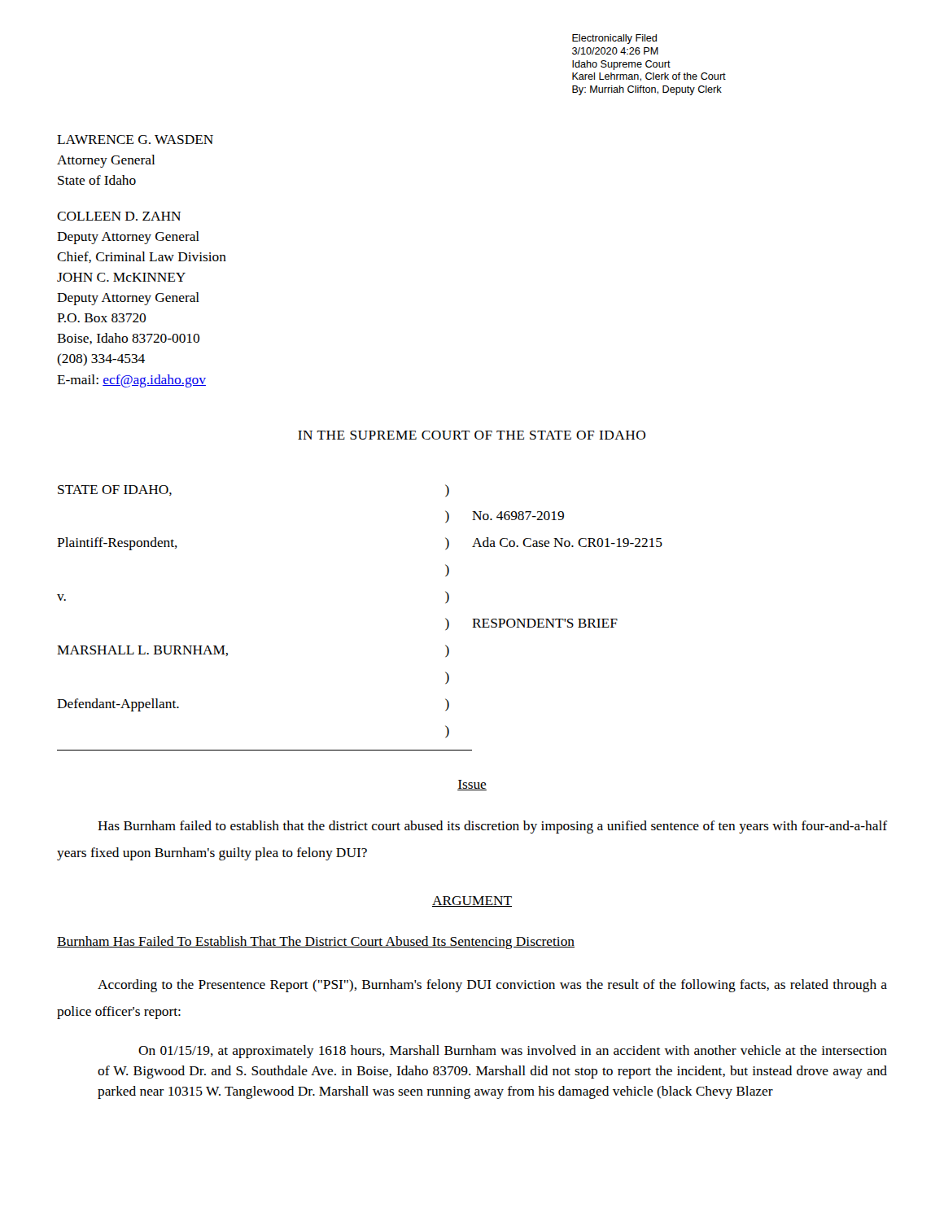Electronically Filed
3/10/2020 4:26 PM
Idaho Supreme Court
Karel Lehrman, Clerk of the Court
By: Murriah Clifton, Deputy Clerk
LAWRENCE G. WASDEN
Attorney General
State of Idaho
COLLEEN D. ZAHN
Deputy Attorney General
Chief, Criminal Law Division
JOHN C. McKINNEY
Deputy Attorney General
P.O. Box 83720
Boise, Idaho 83720-0010
(208) 334-4534
E-mail: ecf@ag.idaho.gov
IN THE SUPREME COURT OF THE STATE OF IDAHO
| STATE OF IDAHO, | ) | |
| | ) | No. 46987-2019 |
| Plaintiff-Respondent, | ) | Ada Co. Case No. CR01-19-2215 |
| | ) | |
| v. | ) | |
| | ) | RESPONDENT'S BRIEF |
| MARSHALL L. BURNHAM, | ) | |
| | ) | |
| Defendant-Appellant. | ) | |
| | ) | |
Issue
Has Burnham failed to establish that the district court abused its discretion by imposing a unified sentence of ten years with four-and-a-half years fixed upon Burnham's guilty plea to felony DUI?
ARGUMENT
Burnham Has Failed To Establish That The District Court Abused Its Sentencing Discretion
According to the Presentence Report ("PSI"), Burnham's felony DUI conviction was the result of the following facts, as related through a police officer's report:
On 01/15/19, at approximately 1618 hours, Marshall Burnham was involved in an accident with another vehicle at the intersection of W. Bigwood Dr. and S. Southdale Ave. in Boise, Idaho 83709. Marshall did not stop to report the incident, but instead drove away and parked near 10315 W. Tanglewood Dr. Marshall was seen running away from his damaged vehicle (black Chevy Blazer